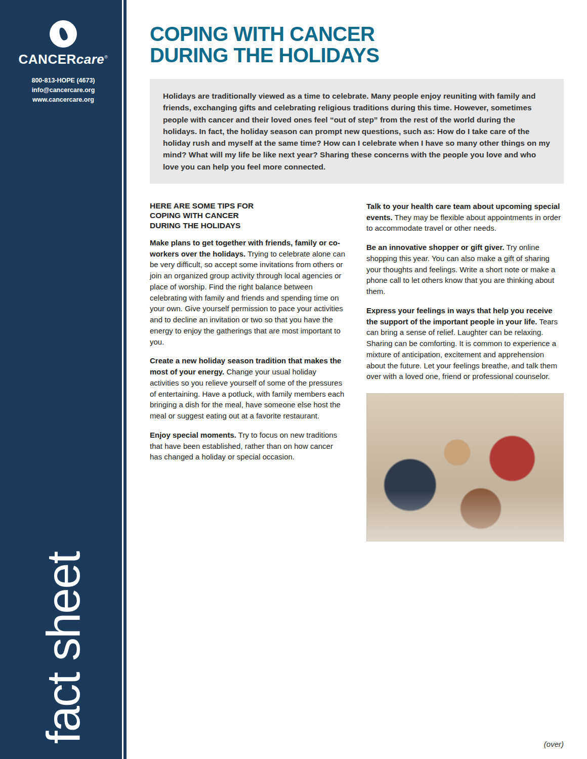CANCERcare®
800-813-HOPE (4673)
info@cancercare.org
www.cancercare.org
fact sheet
Coping With Cancer
During the Holidays
Holidays are traditionally viewed as a time to celebrate. Many people enjoy reuniting with family and friends, exchanging gifts and celebrating religious traditions during this time. However, sometimes people with cancer and their loved ones feel “out of step” from the rest of the world during the holidays. In fact, the holiday season can prompt new questions, such as: How do I take care of the holiday rush and myself at the same time? How can I celebrate when I have so many other things on my mind? What will my life be like next year? Sharing these concerns with the people you love and who love you can help you feel more connected.
Here are some tips for
coping with cancer
during the holidays
Make plans to get together with friends, family or co-workers over the holidays. Trying to celebrate alone can be very difficult, so accept some invitations from others or join an organized group activity through local agencies or place of worship. Find the right balance between celebrating with family and friends and spending time on your own. Give yourself permission to pace your activities and to decline an invitation or two so that you have the energy to enjoy the gatherings that are most important to you.
Create a new holiday season tradition that makes the most of your energy. Change your usual holiday activities so you relieve yourself of some of the pressures of entertaining. Have a potluck, with family members each bringing a dish for the meal, have someone else host the meal or suggest eating out at a favorite restaurant.
Enjoy special moments. Try to focus on new traditions that have been established, rather than on how cancer has changed a holiday or special occasion.
Talk to your health care team about upcoming special events. They may be flexible about appointments in order to accommodate travel or other needs.
Be an innovative shopper or gift giver. Try online shopping this year. You can also make a gift of sharing your thoughts and feelings. Write a short note or make a phone call to let others know that you are thinking about them.
Express your feelings in ways that help you receive the support of the important people in your life. Tears can bring a sense of relief. Laughter can be relaxing. Sharing can be comforting. It is common to experience a mixture of anticipation, excitement and apprehension about the future. Let your feelings breathe, and talk them over with a loved one, friend or professional counselor.
(over)